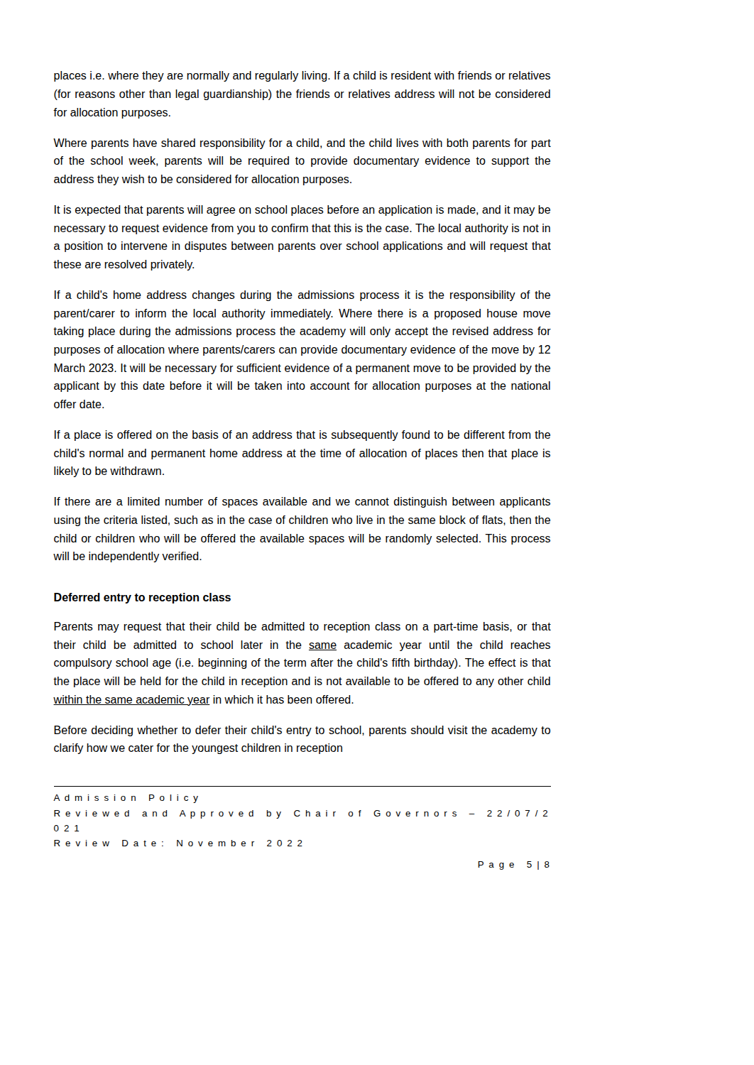places i.e. where they are normally and regularly living. If a child is resident with friends or relatives (for reasons other than legal guardianship) the friends or relatives address will not be considered for allocation purposes.
Where parents have shared responsibility for a child, and the child lives with both parents for part of the school week, parents will be required to provide documentary evidence to support the address they wish to be considered for allocation purposes.
It is expected that parents will agree on school places before an application is made, and it may be necessary to request evidence from you to confirm that this is the case. The local authority is not in a position to intervene in disputes between parents over school applications and will request that these are resolved privately.
If a child's home address changes during the admissions process it is the responsibility of the parent/carer to inform the local authority immediately. Where there is a proposed house move taking place during the admissions process the academy will only accept the revised address for purposes of allocation where parents/carers can provide documentary evidence of the move by 12 March 2023. It will be necessary for sufficient evidence of a permanent move to be provided by the applicant by this date before it will be taken into account for allocation purposes at the national offer date.
If a place is offered on the basis of an address that is subsequently found to be different from the child's normal and permanent home address at the time of allocation of places then that place is likely to be withdrawn.
If there are a limited number of spaces available and we cannot distinguish between applicants using the criteria listed, such as in the case of children who live in the same block of flats, then the child or children who will be offered the available spaces will be randomly selected. This process will be independently verified.
Deferred entry to reception class
Parents may request that their child be admitted to reception class on a part-time basis, or that their child be admitted to school later in the same academic year until the child reaches compulsory school age (i.e. beginning of the term after the child's fifth birthday). The effect is that the place will be held for the child in reception and is not available to be offered to any other child within the same academic year in which it has been offered.
Before deciding whether to defer their child's entry to school, parents should visit the academy to clarify how we cater for the youngest children in reception
A d m i s s i o n P o l i c y
R e v i e w e d a n d A p p r o v e d b y C h a i r o f G o v e r n o r s – 2 2 / 0 7 / 2 0 2 1
R e v i e w D a t e : N o v e m b e r 2 0 2 2
P a g e 5 | 8